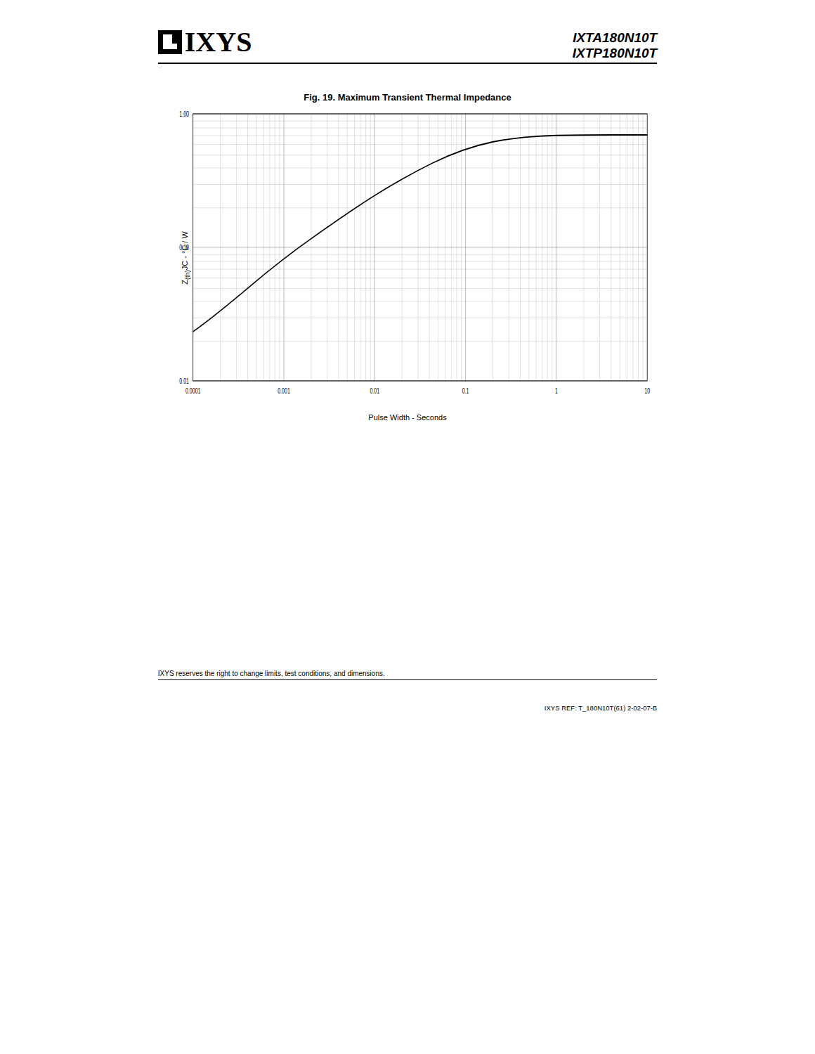IXYS
IXTA180N10T
IXTP180N10T
.
Fig. 19. Maximum Transient Thermal Impedance
Z(th)JC - °C / W
1.00 0.10 0.01 0.0001 0.001 0.01 0.1 1 10
Pulse Width - Seconds
IXYS reserves the right to change limits, test conditions, and dimensions.
IXYS REF: T_180N10T(61) 2-02-07-B